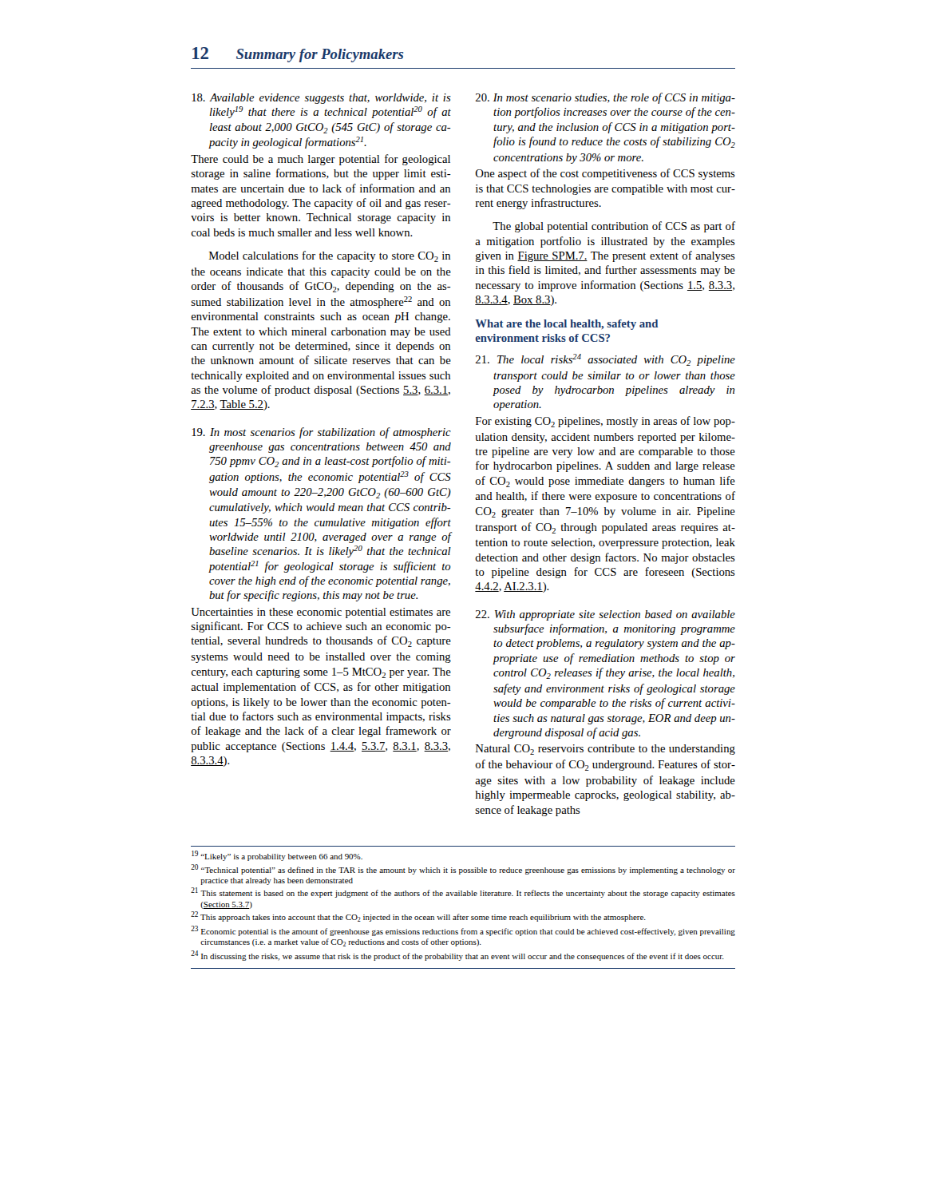12 Summary for Policymakers
18. Available evidence suggests that, worldwide, it is likely19 that there is a technical potential20 of at least about 2,000 GtCO2 (545 GtC) of storage capacity in geological formations21.
There could be a much larger potential for geological storage in saline formations, but the upper limit estimates are uncertain due to lack of information and an agreed methodology. The capacity of oil and gas reservoirs is better known. Technical storage capacity in coal beds is much smaller and less well known.
Model calculations for the capacity to store CO2 in the oceans indicate that this capacity could be on the order of thousands of GtCO2, depending on the assumed stabilization level in the atmosphere22 and on environmental constraints such as ocean p H change. The extent to which mineral carbonation may be used can currently not be determined, since it depends on the unknown amount of silicate reserves that can be technically exploited and on environmental issues such as the volume of product disposal (Sections 5.3, 6.3.1, 7.2.3, Table 5.2).
19. In most scenarios for stabilization of atmospheric greenhouse gas concentrations between 450 and 750 ppmv CO2 and in a least-cost portfolio of mitigation options, the economic potential23 of CCS would amount to 220–2,200 GtCO2 (60–600 GtC) cumulatively, which would mean that CCS contributes 15–55% to the cumulative mitigation effort worldwide until 2100, averaged over a range of baseline scenarios. It is likely20 that the technical potential21 for geological storage is sufficient to cover the high end of the economic potential range, but for specific regions, this may not be true.
Uncertainties in these economic potential estimates are significant. For CCS to achieve such an economic potential, several hundreds to thousands of CO2 capture systems would need to be installed over the coming century, each capturing some 1–5 MtCO2 per year. The actual implementation of CCS, as for other mitigation options, is likely to be lower than the economic potential due to factors such as environmental impacts, risks of leakage and the lack of a clear legal framework or public acceptance (Sections 1.4.4, 5.3.7, 8.3.1, 8.3.3, 8.3.3.4).
20. In most scenario studies, the role of CCS in mitigation portfolios increases over the course of the century, and the inclusion of CCS in a mitigation portfolio is found to reduce the costs of stabilizing CO2 concentrations by 30% or more.
One aspect of the cost competitiveness of CCS systems is that CCS technologies are compatible with most current energy infrastructures.
The global potential contribution of CCS as part of a mitigation portfolio is illustrated by the examples given in Figure SPM.7. The present extent of analyses in this field is limited, and further assessments may be necessary to improve information (Sections 1.5, 8.3.3, 8.3.3.4, Box 8.3).
What are the local health, safety and
environment risks of CCS?
21. The local risks24 associated with CO2 pipeline transport could be similar to or lower than those posed by hydrocarbon pipelines already in operation.
For existing CO2 pipelines, mostly in areas of low population density, accident numbers reported per kilometre pipeline are very low and are comparable to those for hydrocarbon pipelines. A sudden and large release of CO2 would pose immediate dangers to human life and health, if there were exposure to concentrations of CO2 greater than 7–10% by volume in air. Pipeline transport of CO2 through populated areas requires attention to route selection, overpressure protection, leak detection and other design factors. No major obstacles to pipeline design for CCS are foreseen (Sections 4.4.2, AI.2.3.1).
22. With appropriate site selection based on available subsurface information, a monitoring programme to detect problems, a regulatory system and the appropriate use of remediation methods to stop or control CO2 releases if they arise, the local health, safety and environment risks of geological storage would be comparable to the risks of current activities such as natural gas storage, EOR and deep underground disposal of acid gas.
Natural CO2 reservoirs contribute to the understanding of the behaviour of CO2 underground. Features of storage sites with a low probability of leakage include highly impermeable caprocks, geological stability, absence of leakage paths
19 “Likely” is a probability between 66 and 90%.
20 “Technical potential” as defined in the TAR is the amount by which it is possible to reduce greenhouse gas emissions by implementing a technology or practice that already has been demonstrated
21 This statement is based on the expert judgment of the authors of the available literature. It reflects the uncertainty about the storage capacity estimates (Section 5.3.7)
22 This approach takes into account that the CO2 injected in the ocean will after some time reach equilibrium with the atmosphere.
23 Economic potential is the amount of greenhouse gas emissions reductions from a specific option that could be achieved cost-effectively, given prevailing circumstances (i.e. a market value of CO2 reductions and costs of other options).
24 In discussing the risks, we assume that risk is the product of the probability that an event will occur and the consequences of the event if it does occur.